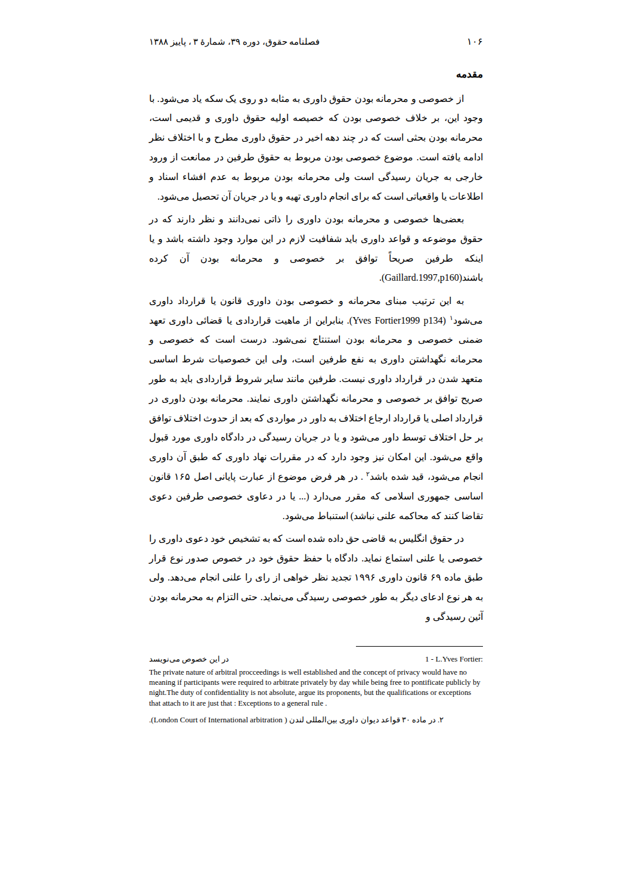۱۰۶ فصلنامه حقوق، دوره ۳۹، شمارهٔ ۳ ، پاییز ۱۳۸۸
مقدمه
از خصوصی و محرمانه بودن حقوق داوری به مثابه دو روی یک سکه یاد می‌شود. با وجود این، بر خلاف خصوصی بودن که خصیصه اولیه حقوق داوری و قدیمی است، محرمانه بودن بحثی است که در چند دهه اخیر در حقوق داوری مطرح و با اختلاف نظر ادامه یافته است. موضوع خصوصی بودن مربوط به حقوق طرفین در ممانعت از ورود خارجی به جریان رسیدگی است ولی محرمانه بودن مربوط به عدم افشاء اسناد و اطلاعات یا واقعیاتی است که برای انجام داوری تهیه و یا در جریان آن تحصیل می‌شود.
بعضی‌ها خصوصی و محرمانه بودن داوری را ذاتی نمی‌دانند و نظر دارند که در حقوق موضوعه و قواعد داوری باید شفافیت لازم در این موارد وجود داشته باشد و یا اینکه طرفین صریحاً توافق بر خصوصی و محرمانه بودن آن کرده باشند(Gaillard.1997,p160).
به این ترتیب مبنای محرمانه و خصوصی بودن داوری قانون یا قرارداد داوری می‌شود۱ (Yves Fortier1999 p134). بنابراین از ماهیت قراردادی یا قضائی داوری تعهد ضمنی خصوصی و محرمانه بودن استنتاج نمی‌شود. درست است که خصوصی و محرمانه نگهداشتن داوری به نفع طرفین است، ولی این خصوصیات شرط اساسی متعهد شدن در قرارداد داوری نیست. طرفین مانند سایر شروط قراردادی باید به طور صریح توافق بر خصوصی و محرمانه نگهداشتن داوری نمایند. محرمانه بودن داوری در قرارداد اصلی یا قرارداد ارجاع اختلاف به داور در مواردی که بعد از حدوث اختلاف توافق بر حل اختلاف توسط داور می‌شود و یا در جریان رسیدگی در دادگاه داوری مورد قبول واقع می‌شود. این امکان نیز وجود دارد که در مقررات نهاد داوری که طبق آن داوری انجام می‌شود، قید شده باشد۲ . در هر فرض موضوع از عبارت پایانی اصل ۱۶۵ قانون اساسی جمهوری اسلامی که مقرر می‌دارد (... یا در دعاوی خصوصی طرفین دعوی تقاضا کنند که محاکمه علنی نباشد) استنباط می‌شود.
در حقوق انگلیس به قاضی حق داده شده است که به تشخیص خود دعوی داوری را خصوصی یا علنی استماع نماید. دادگاه با حفظ حقوق خود در خصوص صدور نوع قرار طبق ماده ۶۹ قانون داوری ۱۹۹۶ تجدید نظر خواهی از رای را علنی انجام می‌دهد. ولی به هر نوع ادعای دیگر به طور خصوصی رسیدگی می‌نماید. حتی التزام به محرمانه بودن آئین رسیدگی و
1 - L.Yves Fortier: در این خصوص می‌نویسد
The private nature of arbitral procceedings is well established and the concept of privacy would have no meaning if participants were required to arbitrate privately by day while being free to pontificate publicly by night.The duty of confidentiality is not absolute, argue its proponents, but the qualifications or exceptions that attach to it are just that : Exceptions to a general rule .
۲. در ماده ۳۰ قواعد دیوان داوری بین‌المللی لندن ( London Court of International arbitration).